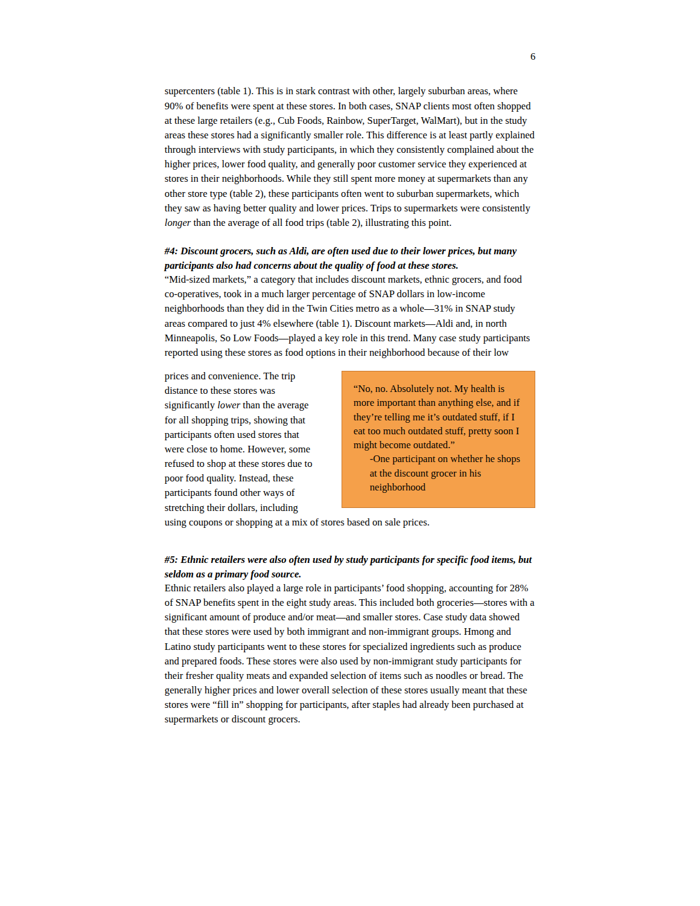6
supercenters (table 1). This is in stark contrast with other, largely suburban areas, where 90% of benefits were spent at these stores. In both cases, SNAP clients most often shopped at these large retailers (e.g., Cub Foods, Rainbow, SuperTarget, WalMart), but in the study areas these stores had a significantly smaller role. This difference is at least partly explained through interviews with study participants, in which they consistently complained about the higher prices, lower food quality, and generally poor customer service they experienced at stores in their neighborhoods. While they still spent more money at supermarkets than any other store type (table 2), these participants often went to suburban supermarkets, which they saw as having better quality and lower prices. Trips to supermarkets were consistently longer than the average of all food trips (table 2), illustrating this point.
#4: Discount grocers, such as Aldi, are often used due to their lower prices, but many participants also had concerns about the quality of food at these stores.
“Mid-sized markets,” a category that includes discount markets, ethnic grocers, and food co-operatives, took in a much larger percentage of SNAP dollars in low-income neighborhoods than they did in the Twin Cities metro as a whole—31% in SNAP study areas compared to just 4% elsewhere (table 1). Discount markets—Aldi and, in north Minneapolis, So Low Foods—played a key role in this trend. Many case study participants reported using these stores as food options in their neighborhood because of their low
“No, no. Absolutely not. My health is more important than anything else, and if they’re telling me it’s outdated stuff, if I eat too much outdated stuff, pretty soon I might become outdated.”
-One participant on whether he shops at the discount grocer in his neighborhood
prices and convenience. The trip distance to these stores was significantly lower than the average for all shopping trips, showing that participants often used stores that were close to home. However, some refused to shop at these stores due to poor food quality. Instead, these participants found other ways of stretching their dollars, including using coupons or shopping at a mix of stores based on sale prices.
#5: Ethnic retailers were also often used by study participants for specific food items, but seldom as a primary food source.
Ethnic retailers also played a large role in participants’ food shopping, accounting for 28% of SNAP benefits spent in the eight study areas. This included both groceries—stores with a significant amount of produce and/or meat—and smaller stores. Case study data showed that these stores were used by both immigrant and non-immigrant groups. Hmong and Latino study participants went to these stores for specialized ingredients such as produce and prepared foods. These stores were also used by non-immigrant study participants for their fresher quality meats and expanded selection of items such as noodles or bread. The generally higher prices and lower overall selection of these stores usually meant that these stores were “fill in” shopping for participants, after staples had already been purchased at supermarkets or discount grocers.